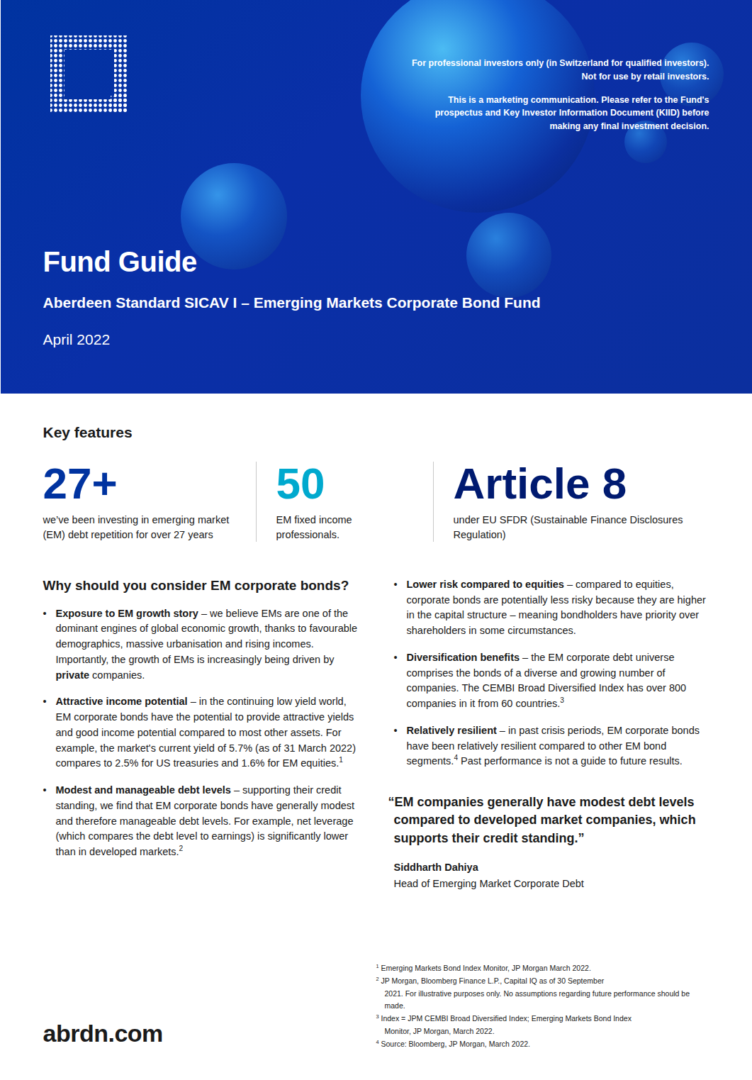For professional investors only (in Switzerland for qualified investors). Not for use by retail investors.
This is a marketing communication. Please refer to the Fund's prospectus and Key Investor Information Document (KIID) before making any final investment decision.
Fund Guide
Aberdeen Standard SICAV I – Emerging Markets Corporate Bond Fund
April 2022
Key features
27+
we’ve been investing in emerging market (EM) debt repetition for over 27 years
50
EM fixed income professionals.
Article 8
under EU SFDR (Sustainable Finance Disclosures Regulation)
Why should you consider EM corporate bonds?
Exposure to EM growth story – we believe EMs are one of the dominant engines of global economic growth, thanks to favourable demographics, massive urbanisation and rising incomes. Importantly, the growth of EMs is increasingly being driven by private companies.
Attractive income potential – in the continuing low yield world, EM corporate bonds have the potential to provide attractive yields and good income potential compared to most other assets. For example, the market's current yield of 5.7% (as of 31 March 2022) compares to 2.5% for US treasuries and 1.6% for EM equities.1
Modest and manageable debt levels – supporting their credit standing, we find that EM corporate bonds have generally modest and therefore manageable debt levels. For example, net leverage (which compares the debt level to earnings) is significantly lower than in developed markets.2
Lower risk compared to equities – compared to equities, corporate bonds are potentially less risky because they are higher in the capital structure – meaning bondholders have priority over shareholders in some circumstances.
Diversification benefits – the EM corporate debt universe comprises the bonds of a diverse and growing number of companies. The CEMBI Broad Diversified Index has over 800 companies in it from 60 countries.3
Relatively resilient – in past crisis periods, EM corporate bonds have been relatively resilient compared to other EM bond segments.4 Past performance is not a guide to future results.
“EM companies generally have modest debt levels compared to developed market companies, which supports their credit standing.”
Siddharth Dahiya
Head of Emerging Market Corporate Debt
abrdn.com
1 Emerging Markets Bond Index Monitor, JP Morgan March 2022.
2 JP Morgan, Bloomberg Finance L.P., Capital IQ as of 30 September
2021. For illustrative purposes only. No assumptions regarding future performance should be made.
3 Index = JPM CEMBI Broad Diversified Index; Emerging Markets Bond Index
Monitor, JP Morgan, March 2022.
4 Source: Bloomberg, JP Morgan, March 2022.